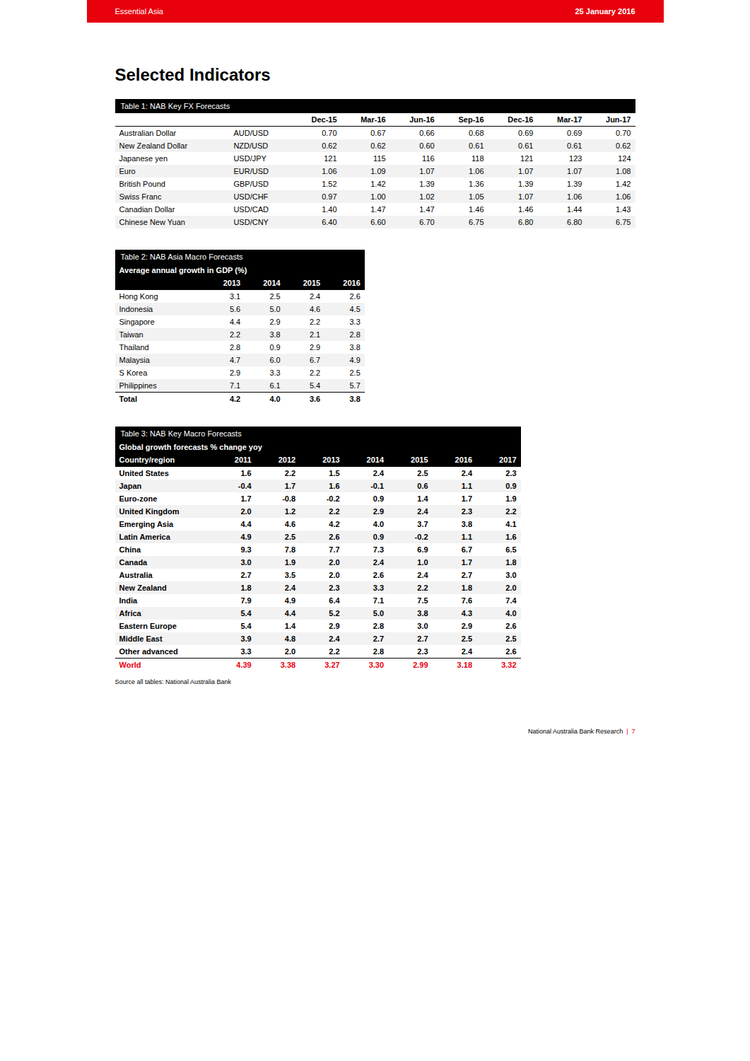Essential Asia
25 January 2016
Selected Indicators
Table 1: NAB Key FX Forecasts
| | | Dec-15 | Mar-16 | Jun-16 | Sep-16 | Dec-16 | Mar-17 | Jun-17 |
| --- | --- | --- | --- | --- | --- | --- | --- | --- |
| Australian Dollar | AUD/USD | 0.70 | 0.67 | 0.66 | 0.68 | 0.69 | 0.69 | 0.70 |
| New Zealand Dollar | NZD/USD | 0.62 | 0.62 | 0.60 | 0.61 | 0.61 | 0.61 | 0.62 |
| Japanese yen | USD/JPY | 121 | 115 | 116 | 118 | 121 | 123 | 124 |
| Euro | EUR/USD | 1.06 | 1.09 | 1.07 | 1.06 | 1.07 | 1.07 | 1.08 |
| British Pound | GBP/USD | 1.52 | 1.42 | 1.39 | 1.36 | 1.39 | 1.39 | 1.42 |
| Swiss Franc | USD/CHF | 0.97 | 1.00 | 1.02 | 1.05 | 1.07 | 1.06 | 1.06 |
| Canadian Dollar | USD/CAD | 1.40 | 1.47 | 1.47 | 1.46 | 1.46 | 1.44 | 1.43 |
| Chinese New Yuan | USD/CNY | 6.40 | 6.60 | 6.70 | 6.75 | 6.80 | 6.80 | 6.75 |
Table 2: NAB Asia Macro Forecasts
| Average annual growth in GDP (%) |
| --- |
| | 2013 | 2014 | 2015 | 2016 |
| Hong Kong | 3.1 | 2.5 | 2.4 | 2.6 |
| Indonesia | 5.6 | 5.0 | 4.6 | 4.5 |
| Singapore | 4.4 | 2.9 | 2.2 | 3.3 |
| Taiwan | 2.2 | 3.8 | 2.1 | 2.8 |
| Thailand | 2.8 | 0.9 | 2.9 | 3.8 |
| Malaysia | 4.7 | 6.0 | 6.7 | 4.9 |
| S Korea | 2.9 | 3.3 | 2.2 | 2.5 |
| Philippines | 7.1 | 6.1 | 5.4 | 5.7 |
| Total | 4.2 | 4.0 | 3.6 | 3.8 |
Table 3: NAB Key Macro Forecasts
| Global growth forecasts % change yoy |
| --- |
| Country/region | 2011 | 2012 | 2013 | 2014 | 2015 | 2016 | 2017 |
| United States | 1.6 | 2.2 | 1.5 | 2.4 | 2.5 | 2.4 | 2.3 |
| Japan | -0.4 | 1.7 | 1.6 | -0.1 | 0.6 | 1.1 | 0.9 |
| Euro-zone | 1.7 | -0.8 | -0.2 | 0.9 | 1.4 | 1.7 | 1.9 |
| United Kingdom | 2.0 | 1.2 | 2.2 | 2.9 | 2.4 | 2.3 | 2.2 |
| Emerging Asia | 4.4 | 4.6 | 4.2 | 4.0 | 3.7 | 3.8 | 4.1 |
| Latin America | 4.9 | 2.5 | 2.6 | 0.9 | -0.2 | 1.1 | 1.6 |
| China | 9.3 | 7.8 | 7.7 | 7.3 | 6.9 | 6.7 | 6.5 |
| Canada | 3.0 | 1.9 | 2.0 | 2.4 | 1.0 | 1.7 | 1.8 |
| Australia | 2.7 | 3.5 | 2.0 | 2.6 | 2.4 | 2.7 | 3.0 |
| New Zealand | 1.8 | 2.4 | 2.3 | 3.3 | 2.2 | 1.8 | 2.0 |
| India | 7.9 | 4.9 | 6.4 | 7.1 | 7.5 | 7.6 | 7.4 |
| Africa | 5.4 | 4.4 | 5.2 | 5.0 | 3.8 | 4.3 | 4.0 |
| Eastern Europe | 5.4 | 1.4 | 2.9 | 2.8 | 3.0 | 2.9 | 2.6 |
| Middle East | 3.9 | 4.8 | 2.4 | 2.7 | 2.7 | 2.5 | 2.5 |
| Other advanced | 3.3 | 2.0 | 2.2 | 2.8 | 2.3 | 2.4 | 2.6 |
| World | 4.39 | 3.38 | 3.27 | 3.30 | 2.99 | 3.18 | 3.32 |
Source all tables: National Australia Bank
National Australia Bank Research | 7